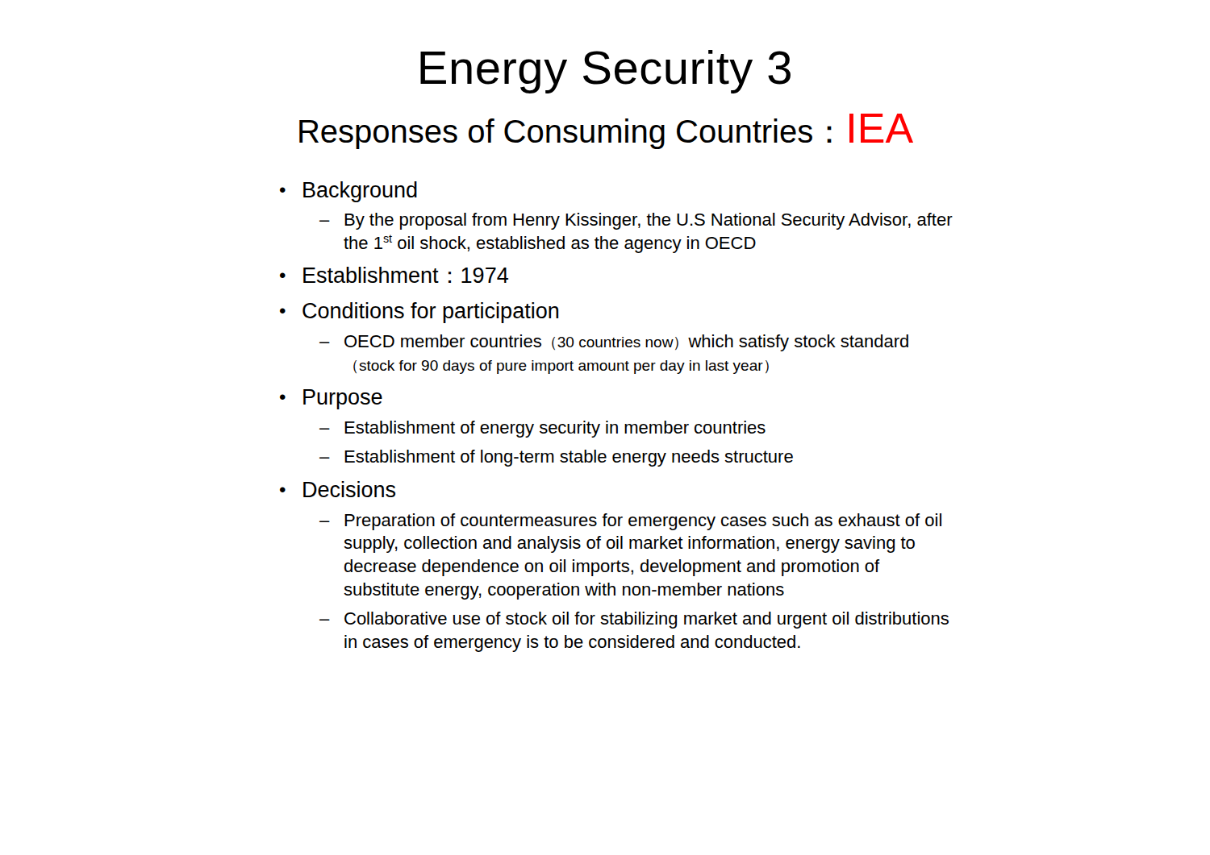Energy Security 3
Responses of Consuming Countries：IEA
Background
By the proposal from Henry Kissinger, the U.S National Security Advisor, after the 1st oil shock, established as the agency in OECD
Establishment：1974
Conditions for participation
OECD member countries（30 countries now）which satisfy stock standard （stock for 90 days of pure import amount per day in last year）
Purpose
Establishment of energy security in member countries
Establishment of long-term stable energy needs structure
Decisions
Preparation of countermeasures for emergency cases such as exhaust of oil supply, collection and analysis of oil market information, energy saving to decrease dependence on oil imports, development and promotion of substitute energy, cooperation with non-member nations
Collaborative use of stock oil for stabilizing market and urgent oil distributions in cases of emergency is to be considered and conducted.